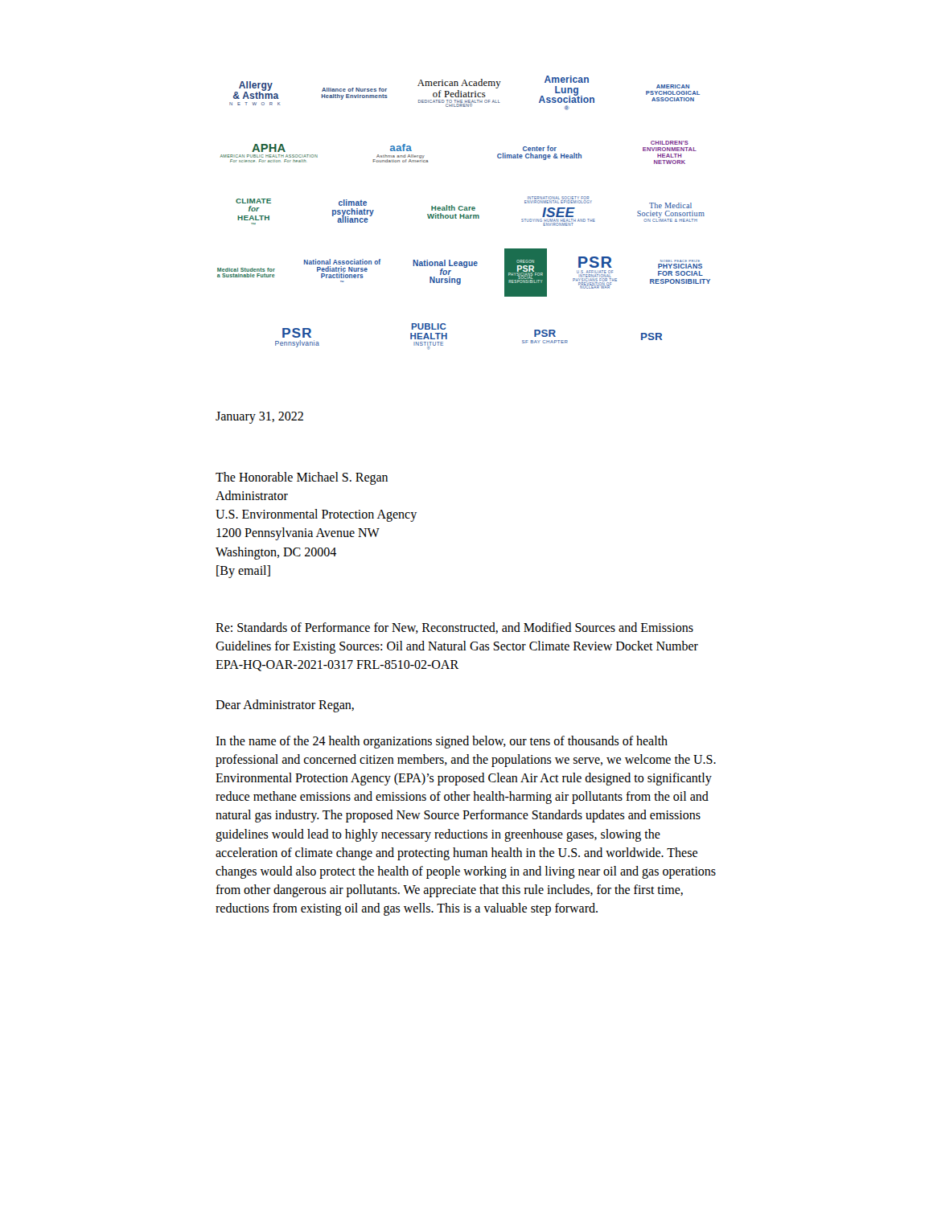Allergy
& Asthma N E T W O R K
Alliance of Nurses for
Healthy Environments
American Academy
of Pediatrics DEDICATED TO THE HEALTH OF ALL CHILDREN®
American
Lung
Association®
AMERICAN
PSYCHOLOGICAL
ASSOCIATION
APHA AMERICAN PUBLIC HEALTH ASSOCIATION For science. For action. For health.
aafa Asthma and Allergy
Foundation of America
Center for
Climate Change & Health
CHILDREN'S
ENVIRONMENTAL
HEALTH
NETWORK
CLIMATE
for HEALTH™
climate
psychiatry
alliance
Health Care
Without Harm
INTERNATIONAL SOCIETY FOR ENVIRONMENTAL EPIDEMIOLOGY ISEE STUDYING HUMAN HEALTH AND THE ENVIRONMENT
The Medical
Society Consortium ON CLIMATE & HEALTH
Medical Students for
a Sustainable Future
National Association of
Pediatric Nurse Practitioners™
National League
for Nursing
OREGON PSR PHYSICIANS FOR SOCIAL RESPONSIBILITY
PSR U.S. AFFILIATE OF INTERNATIONAL PHYSICIANS FOR THE PREVENTION OF NUCLEAR WAR
NOBEL PEACE PRIZE PHYSICIANS
FOR SOCIAL
RESPONSIBILITY
PSR Pennsylvania
PUBLIC
HEALTH INSTITUTE®
PSR SF BAY CHAPTER
PSR
January 31, 2022
The Honorable Michael S. Regan
Administrator
U.S. Environmental Protection Agency
1200 Pennsylvania Avenue NW
Washington, DC 20004
[By email]
Re: Standards of Performance for New, Reconstructed, and Modified Sources and Emissions Guidelines for Existing Sources: Oil and Natural Gas Sector Climate Review Docket Number EPA-HQ-OAR-2021-0317 FRL-8510-02-OAR
Dear Administrator Regan,
In the name of the 24 health organizations signed below, our tens of thousands of health professional and concerned citizen members, and the populations we serve, we welcome the U.S. Environmental Protection Agency (EPA)’s proposed Clean Air Act rule designed to significantly reduce methane emissions and emissions of other health-harming air pollutants from the oil and natural gas industry. The proposed New Source Performance Standards updates and emissions guidelines would lead to highly necessary reductions in greenhouse gases, slowing the acceleration of climate change and protecting human health in the U.S. and worldwide. These changes would also protect the health of people working in and living near oil and gas operations from other dangerous air pollutants. We appreciate that this rule includes, for the first time, reductions from existing oil and gas wells. This is a valuable step forward.